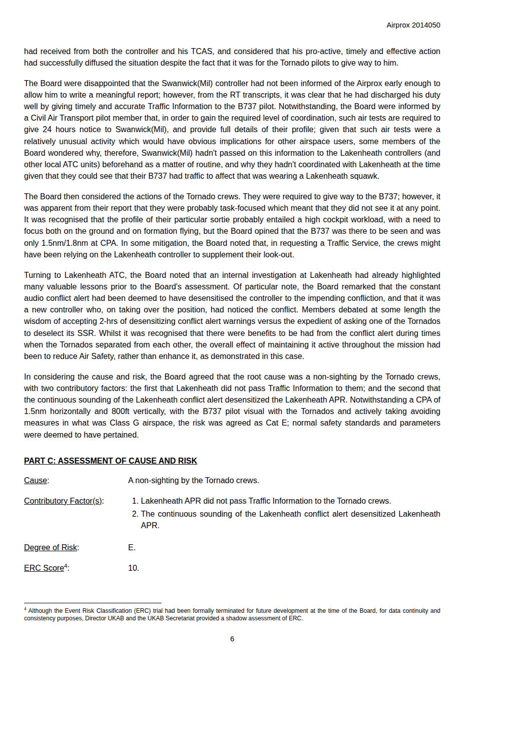Airprox 2014050
had received from both the controller and his TCAS, and considered that his pro-active, timely and effective action had successfully diffused the situation despite the fact that it was for the Tornado pilots to give way to him.
The Board were disappointed that the Swanwick(Mil) controller had not been informed of the Airprox early enough to allow him to write a meaningful report; however, from the RT transcripts, it was clear that he had discharged his duty well by giving timely and accurate Traffic Information to the B737 pilot. Notwithstanding, the Board were informed by a Civil Air Transport pilot member that, in order to gain the required level of coordination, such air tests are required to give 24 hours notice to Swanwick(Mil), and provide full details of their profile; given that such air tests were a relatively unusual activity which would have obvious implications for other airspace users, some members of the Board wondered why, therefore, Swanwick(Mil) hadn't passed on this information to the Lakenheath controllers (and other local ATC units) beforehand as a matter of routine, and why they hadn't coordinated with Lakenheath at the time given that they could see that their B737 had traffic to affect that was wearing a Lakenheath squawk.
The Board then considered the actions of the Tornado crews. They were required to give way to the B737; however, it was apparent from their report that they were probably task-focused which meant that they did not see it at any point. It was recognised that the profile of their particular sortie probably entailed a high cockpit workload, with a need to focus both on the ground and on formation flying, but the Board opined that the B737 was there to be seen and was only 1.5nm/1.8nm at CPA. In some mitigation, the Board noted that, in requesting a Traffic Service, the crews might have been relying on the Lakenheath controller to supplement their look-out.
Turning to Lakenheath ATC, the Board noted that an internal investigation at Lakenheath had already highlighted many valuable lessons prior to the Board's assessment. Of particular note, the Board remarked that the constant audio conflict alert had been deemed to have desensitised the controller to the impending confliction, and that it was a new controller who, on taking over the position, had noticed the conflict. Members debated at some length the wisdom of accepting 2-hrs of desensitizing conflict alert warnings versus the expedient of asking one of the Tornados to deselect its SSR. Whilst it was recognised that there were benefits to be had from the conflict alert during times when the Tornados separated from each other, the overall effect of maintaining it active throughout the mission had been to reduce Air Safety, rather than enhance it, as demonstrated in this case.
In considering the cause and risk, the Board agreed that the root cause was a non-sighting by the Tornado crews, with two contributory factors: the first that Lakenheath did not pass Traffic Information to them; and the second that the continuous sounding of the Lakenheath conflict alert desensitized the Lakenheath APR. Notwithstanding a CPA of 1.5nm horizontally and 800ft vertically, with the B737 pilot visual with the Tornados and actively taking avoiding measures in what was Class G airspace, the risk was agreed as Cat E; normal safety standards and parameters were deemed to have pertained.
PART C: ASSESSMENT OF CAUSE AND RISK
| Cause : | A non-sighting by the Tornado crews. |
| Contributory Factor(s) : | Lakenheath APR did not pass Traffic Information to the Tornado crews. The continuous sounding of the Lakenheath conflict alert desensitized Lakenheath APR. |
| Degree of Risk : | E. |
| ERC Score 4 : | 10. |
4 Although the Event Risk Classification (ERC) trial had been formally terminated for future development at the time of the Board, for data continuity and consistency purposes, Director UKAB and the UKAB Secretariat provided a shadow assessment of ERC.
6